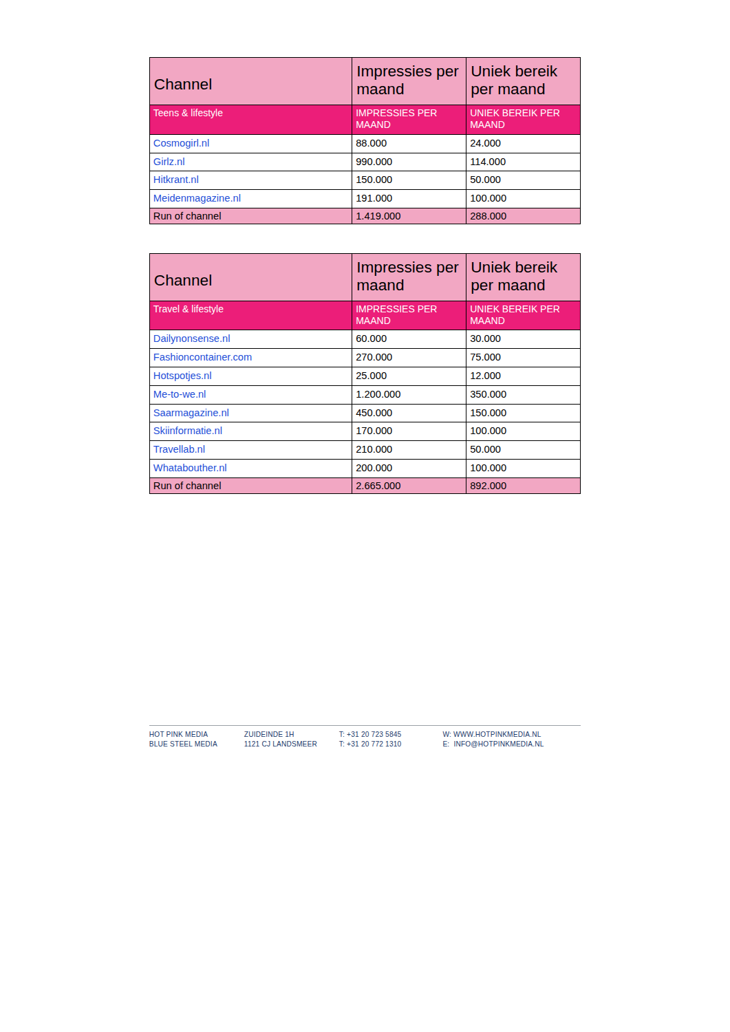| Channel | Impressies per maand | Uniek bereik per maand |
| Teens & lifestyle | IMPRESSIES PER MAAND | UNIEK BEREIK PER MAAND |
| Cosmogirl.nl | 88.000 | 24.000 |
| Girlz.nl | 990.000 | 114.000 |
| Hitkrant.nl | 150.000 | 50.000 |
| Meidenmagazine.nl | 191.000 | 100.000 |
| Run of channel | 1.419.000 | 288.000 |
| Channel | Impressies per maand | Uniek bereik per maand |
| Travel & lifestyle | IMPRESSIES PER MAAND | UNIEK BEREIK PER MAAND |
| Dailynonsense.nl | 60.000 | 30.000 |
| Fashioncontainer.com | 270.000 | 75.000 |
| Hotspotjes.nl | 25.000 | 12.000 |
| Me-to-we.nl | 1.200.000 | 350.000 |
| Saarmagazine.nl | 450.000 | 150.000 |
| Skiinformatie.nl | 170.000 | 100.000 |
| Travellab.nl | 210.000 | 50.000 |
| Whatabouther.nl | 200.000 | 100.000 |
| Run of channel | 2.665.000 | 892.000 |
| HOT PINK MEDIA | ZUIDEINDE 1H | T: +31 20 723 5845 | W: WWW.HOTPINKMEDIA.NL |
| BLUE STEEL MEDIA | 1121 CJ LANDSMEER | T: +31 20 772 1310 | E: INFO@HOTPINKMEDIA.NL |